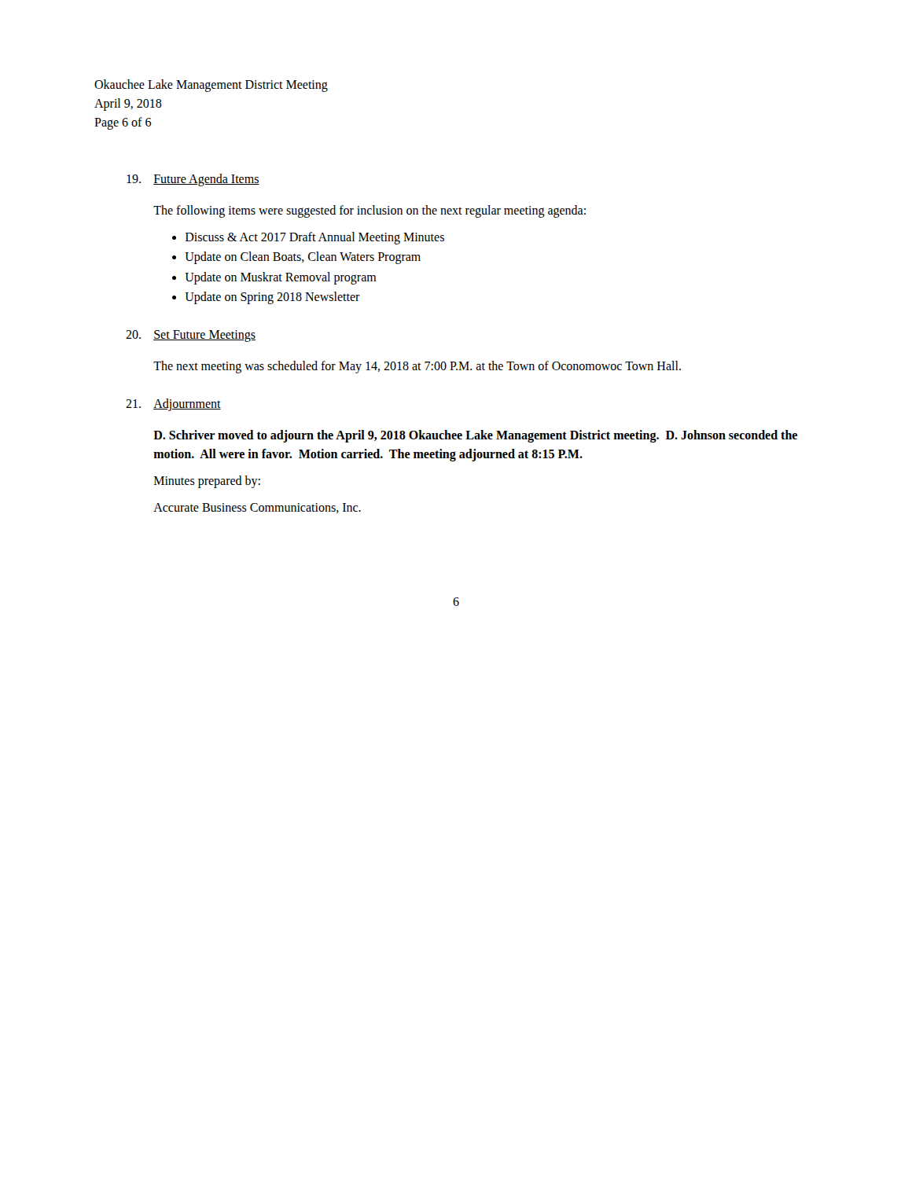Okauchee Lake Management District Meeting
April 9, 2018
Page 6 of 6
Future Agenda Items
The following items were suggested for inclusion on the next regular meeting agenda:
Discuss & Act 2017 Draft Annual Meeting Minutes
Update on Clean Boats, Clean Waters Program
Update on Muskrat Removal program
Update on Spring 2018 Newsletter
Set Future Meetings
The next meeting was scheduled for May 14, 2018 at 7:00 P.M. at the Town of Oconomowoc Town Hall.
Adjournment
D. Schriver moved to adjourn the April 9, 2018 Okauchee Lake Management District meeting. D. Johnson seconded the motion. All were in favor. Motion carried. The meeting adjourned at 8:15 P.M.
Minutes prepared by:
Accurate Business Communications, Inc.
6